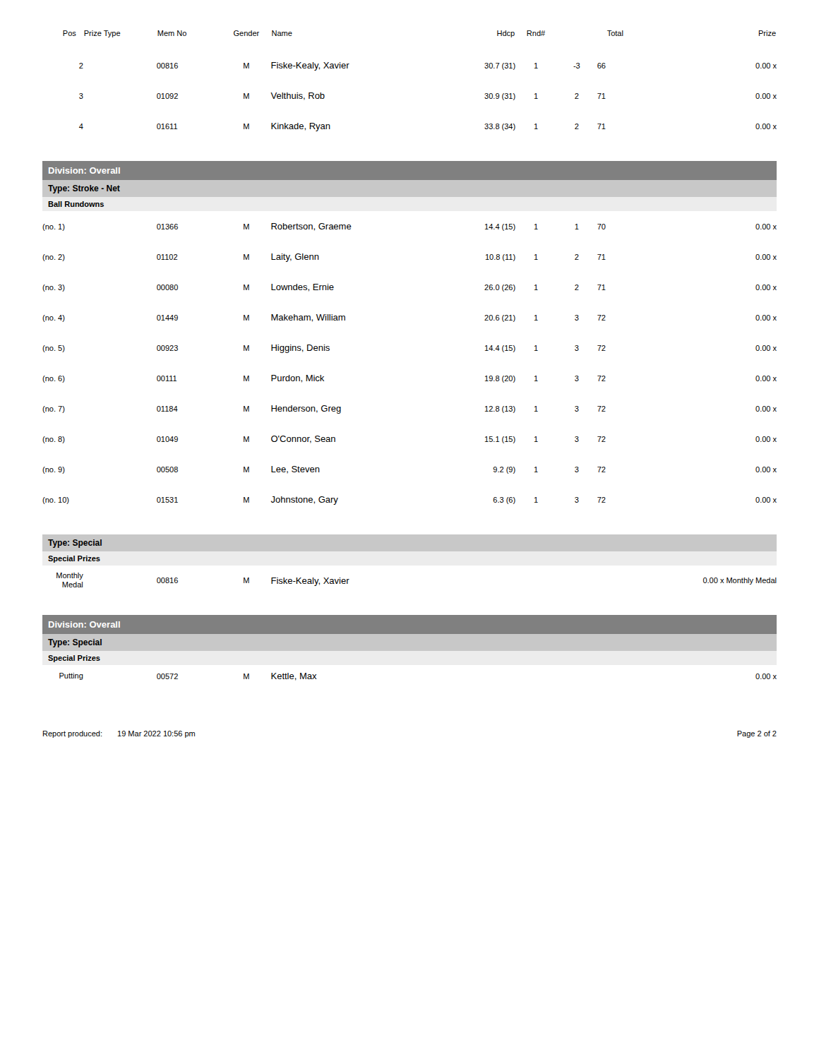| Pos | Prize Type | Mem No | Gender | Name | Hdcp | Rnd# | | Total | Prize |
| 2 | | 00816 | M | Fiske-Kealy, Xavier | 30.7 (31) | 1 | -3 | 66 | 0.00 x |
| 3 | | 01092 | M | Velthuis, Rob | 30.9 (31) | 1 | 2 | 71 | 0.00 x |
| 4 | | 01611 | M | Kinkade, Ryan | 33.8 (34) | 1 | 2 | 71 | 0.00 x |
Division: Overall
Type: Stroke - Net
Ball Rundowns
| (no. 1) | | 01366 | M | Robertson, Graeme | 14.4 (15) | 1 | 1 | 70 | 0.00 x |
| (no. 2) | | 01102 | M | Laity, Glenn | 10.8 (11) | 1 | 2 | 71 | 0.00 x |
| (no. 3) | | 00080 | M | Lowndes, Ernie | 26.0 (26) | 1 | 2 | 71 | 0.00 x |
| (no. 4) | | 01449 | M | Makeham, William | 20.6 (21) | 1 | 3 | 72 | 0.00 x |
| (no. 5) | | 00923 | M | Higgins, Denis | 14.4 (15) | 1 | 3 | 72 | 0.00 x |
| (no. 6) | | 00111 | M | Purdon, Mick | 19.8 (20) | 1 | 3 | 72 | 0.00 x |
| (no. 7) | | 01184 | M | Henderson, Greg | 12.8 (13) | 1 | 3 | 72 | 0.00 x |
| (no. 8) | | 01049 | M | O'Connor, Sean | 15.1 (15) | 1 | 3 | 72 | 0.00 x |
| (no. 9) | | 00508 | M | Lee, Steven | 9.2 (9) | 1 | 3 | 72 | 0.00 x |
| (no. 10) | | 01531 | M | Johnstone, Gary | 6.3 (6) | 1 | 3 | 72 | 0.00 x |
Type: Special
Special Prizes
| Monthly Medal | | 00816 | M | Fiske-Kealy, Xavier | | | | | 0.00 x Monthly Medal |
Division: Overall
Type: Special
Special Prizes
| Putting | | 00572 | M | Kettle, Max | | | | | 0.00 x |
Report produced: 19 Mar 2022 10:56 pm
Page 2 of 2